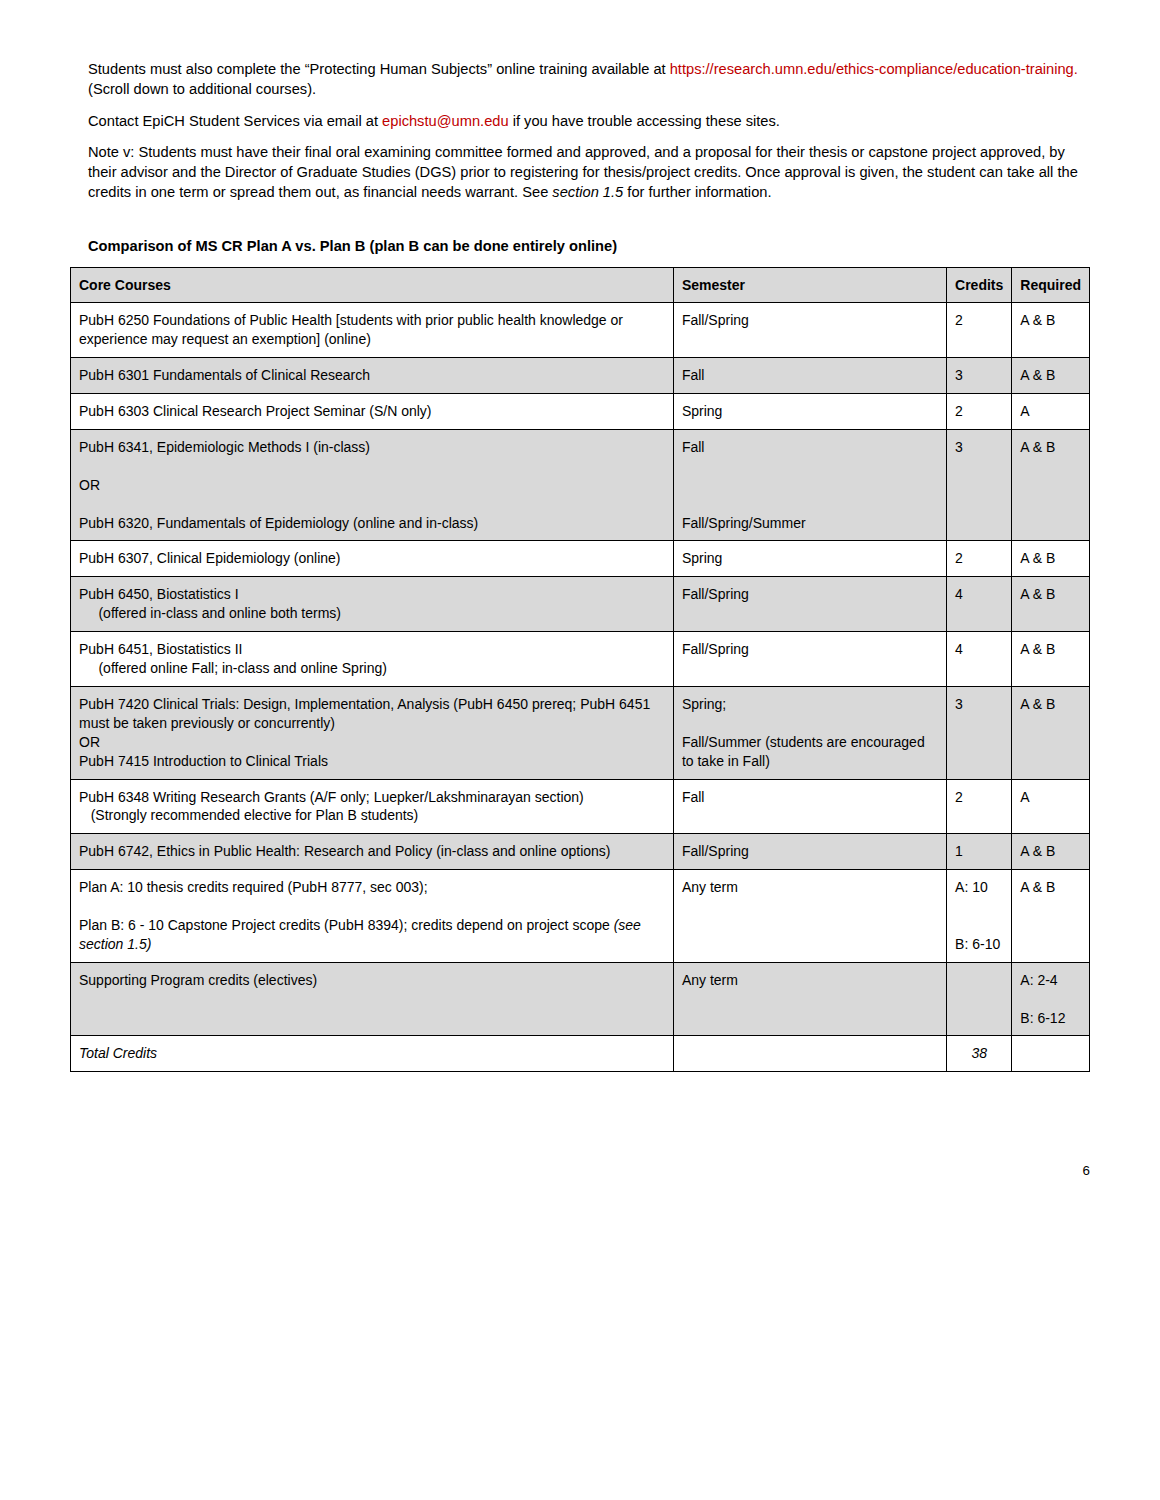Students must also complete the “Protecting Human Subjects” online training available at https://research.umn.edu/ethics-compliance/education-training. (Scroll down to additional courses).
Contact EpiCH Student Services via email at epichstu@umn.edu if you have trouble accessing these sites.
Note v: Students must have their final oral examining committee formed and approved, and a proposal for their thesis or capstone project approved, by their advisor and the Director of Graduate Studies (DGS) prior to registering for thesis/project credits. Once approval is given, the student can take all the credits in one term or spread them out, as financial needs warrant. See section 1.5 for further information.
Comparison of MS CR Plan A vs. Plan B (plan B can be done entirely online)
| Core Courses | Semester | Credits | Required |
| --- | --- | --- | --- |
| PubH 6250 Foundations of Public Health [students with prior public health knowledge or experience may request an exemption] (online) | Fall/Spring | 2 | A & B |
| PubH 6301 Fundamentals of Clinical Research | Fall | 3 | A & B |
| PubH 6303 Clinical Research Project Seminar (S/N only) | Spring | 2 | A |
| PubH 6341, Epidemiologic Methods I (in-class) OR PubH 6320, Fundamentals of Epidemiology (online and in-class) | Fall Fall/Spring/Summer | 3 | A & B |
| PubH 6307, Clinical Epidemiology (online) | Spring | 2 | A & B |
| PubH 6450, Biostatistics I (offered in-class and online both terms) | Fall/Spring | 4 | A & B |
| PubH 6451, Biostatistics II (offered online Fall; in-class and online Spring) | Fall/Spring | 4 | A & B |
| PubH 7420 Clinical Trials: Design, Implementation, Analysis (PubH 6450 prereq; PubH 6451 must be taken previously or concurrently) OR PubH 7415 Introduction to Clinical Trials | Spring; Fall/Summer (students are encouraged to take in Fall) | 3 | A & B |
| PubH 6348 Writing Research Grants (A/F only; Luepker/Lakshminarayan section) (Strongly recommended elective for Plan B students) | Fall | 2 | A |
| PubH 6742, Ethics in Public Health: Research and Policy (in-class and online options) | Fall/Spring | 1 | A & B |
| Plan A: 10 thesis credits required (PubH 8777, sec 003); Plan B: 6 - 10 Capstone Project credits (PubH 8394); credits depend on project scope (see section 1.5) | Any term | A: 10 B: 6-10 | A & B |
| Supporting Program credits (electives) | Any term | | A: 2-4 B: 6-12 |
| Total Credits | | 38 | |
6